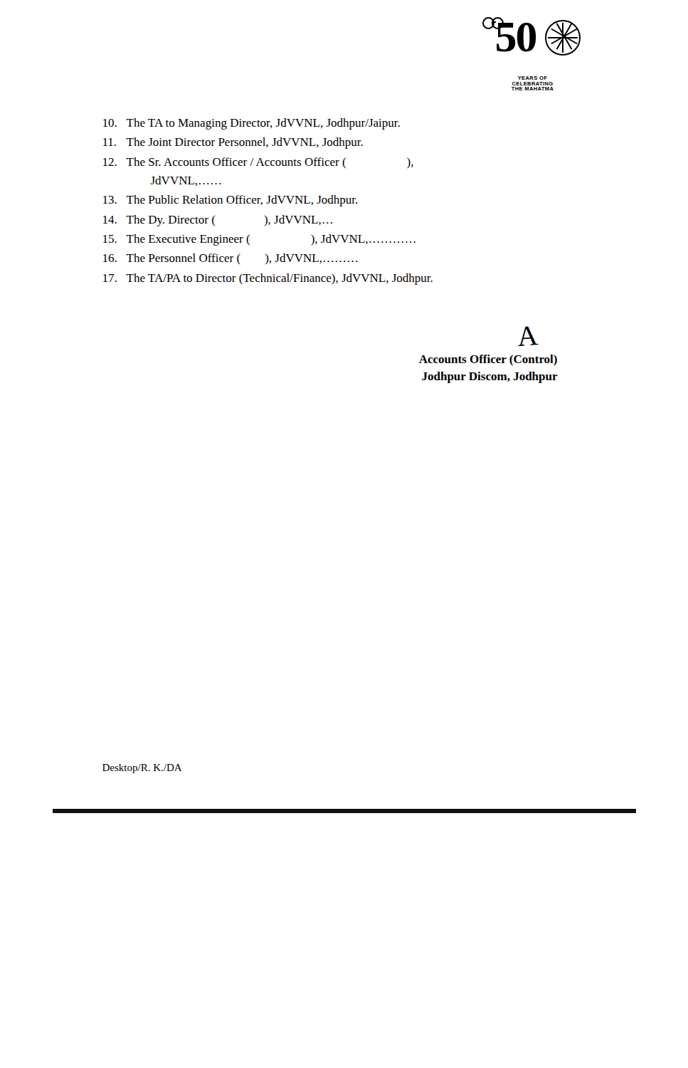50
Years of
Celebrating
the Mahatma
10. The TA to Managing Director, JdVVNL, Jodhpur/Jaipur.
11. The Joint Director Personnel, JdVVNL, Jodhpur.
12. The Sr. Accounts Officer / Accounts Officer ( ),JdVVNL,……
13. The Public Relation Officer, JdVVNL, Jodhpur.
14. The Dy. Director ( ), JdVVNL,…
15. The Executive Engineer ( ), JdVVNL,…………
16. The Personnel Officer ( ), JdVVNL,………
17. The TA/PA to Director (Technical/Finance), JdVVNL, Jodhpur.
A   
Accounts Officer (Control)
Jodhpur Discom, Jodhpur
Desktop/R. K./DA